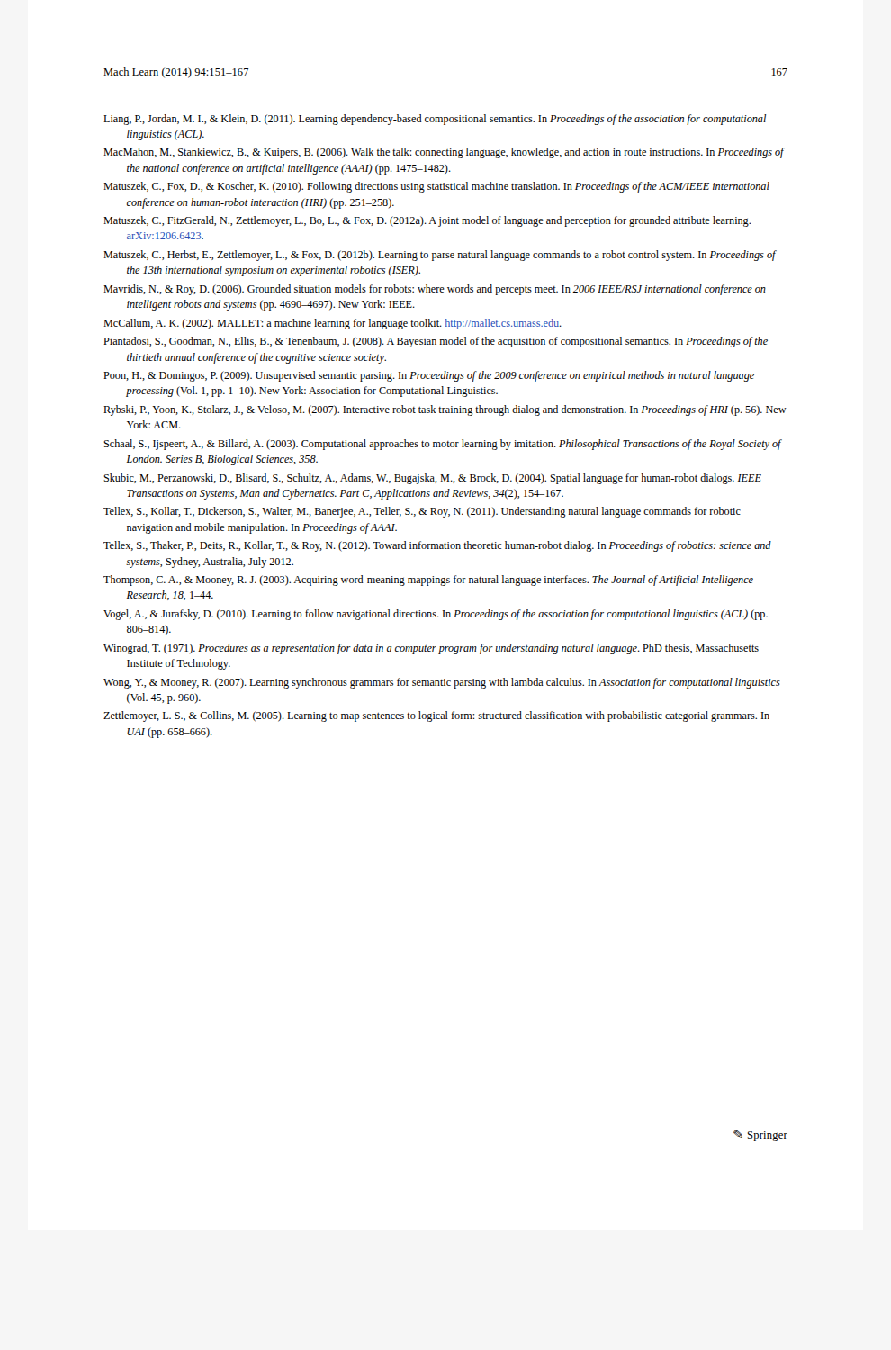Mach Learn (2014) 94:151–167 167
Liang, P., Jordan, M. I., & Klein, D. (2011). Learning dependency-based compositional semantics. In Proceedings of the association for computational linguistics (ACL).
MacMahon, M., Stankiewicz, B., & Kuipers, B. (2006). Walk the talk: connecting language, knowledge, and action in route instructions. In Proceedings of the national conference on artificial intelligence (AAAI) (pp. 1475–1482).
Matuszek, C., Fox, D., & Koscher, K. (2010). Following directions using statistical machine translation. In Proceedings of the ACM/IEEE international conference on human-robot interaction (HRI) (pp. 251–258).
Matuszek, C., FitzGerald, N., Zettlemoyer, L., Bo, L., & Fox, D. (2012a). A joint model of language and perception for grounded attribute learning. arXiv:1206.6423.
Matuszek, C., Herbst, E., Zettlemoyer, L., & Fox, D. (2012b). Learning to parse natural language commands to a robot control system. In Proceedings of the 13th international symposium on experimental robotics (ISER).
Mavridis, N., & Roy, D. (2006). Grounded situation models for robots: where words and percepts meet. In 2006 IEEE/RSJ international conference on intelligent robots and systems (pp. 4690–4697). New York: IEEE.
McCallum, A. K. (2002). MALLET: a machine learning for language toolkit. http://mallet.cs.umass.edu.
Piantadosi, S., Goodman, N., Ellis, B., & Tenenbaum, J. (2008). A Bayesian model of the acquisition of compositional semantics. In Proceedings of the thirtieth annual conference of the cognitive science society.
Poon, H., & Domingos, P. (2009). Unsupervised semantic parsing. In Proceedings of the 2009 conference on empirical methods in natural language processing (Vol. 1, pp. 1–10). New York: Association for Computational Linguistics.
Rybski, P., Yoon, K., Stolarz, J., & Veloso, M. (2007). Interactive robot task training through dialog and demonstration. In Proceedings of HRI (p. 56). New York: ACM.
Schaal, S., Ijspeert, A., & Billard, A. (2003). Computational approaches to motor learning by imitation. Philosophical Transactions of the Royal Society of London. Series B, Biological Sciences, 358.
Skubic, M., Perzanowski, D., Blisard, S., Schultz, A., Adams, W., Bugajska, M., & Brock, D. (2004). Spatial language for human-robot dialogs. IEEE Transactions on Systems, Man and Cybernetics. Part C, Applications and Reviews, 34(2), 154–167.
Tellex, S., Kollar, T., Dickerson, S., Walter, M., Banerjee, A., Teller, S., & Roy, N. (2011). Understanding natural language commands for robotic navigation and mobile manipulation. In Proceedings of AAAI.
Tellex, S., Thaker, P., Deits, R., Kollar, T., & Roy, N. (2012). Toward information theoretic human-robot dialog. In Proceedings of robotics: science and systems, Sydney, Australia, July 2012.
Thompson, C. A., & Mooney, R. J. (2003). Acquiring word-meaning mappings for natural language interfaces. The Journal of Artificial Intelligence Research, 18, 1–44.
Vogel, A., & Jurafsky, D. (2010). Learning to follow navigational directions. In Proceedings of the association for computational linguistics (ACL) (pp. 806–814).
Winograd, T. (1971). Procedures as a representation for data in a computer program for understanding natural language. PhD thesis, Massachusetts Institute of Technology.
Wong, Y., & Mooney, R. (2007). Learning synchronous grammars for semantic parsing with lambda calculus. In Association for computational linguistics (Vol. 45, p. 960).
Zettlemoyer, L. S., & Collins, M. (2005). Learning to map sentences to logical form: structured classification with probabilistic categorial grammars. In UAI (pp. 658–666).
✎Springer